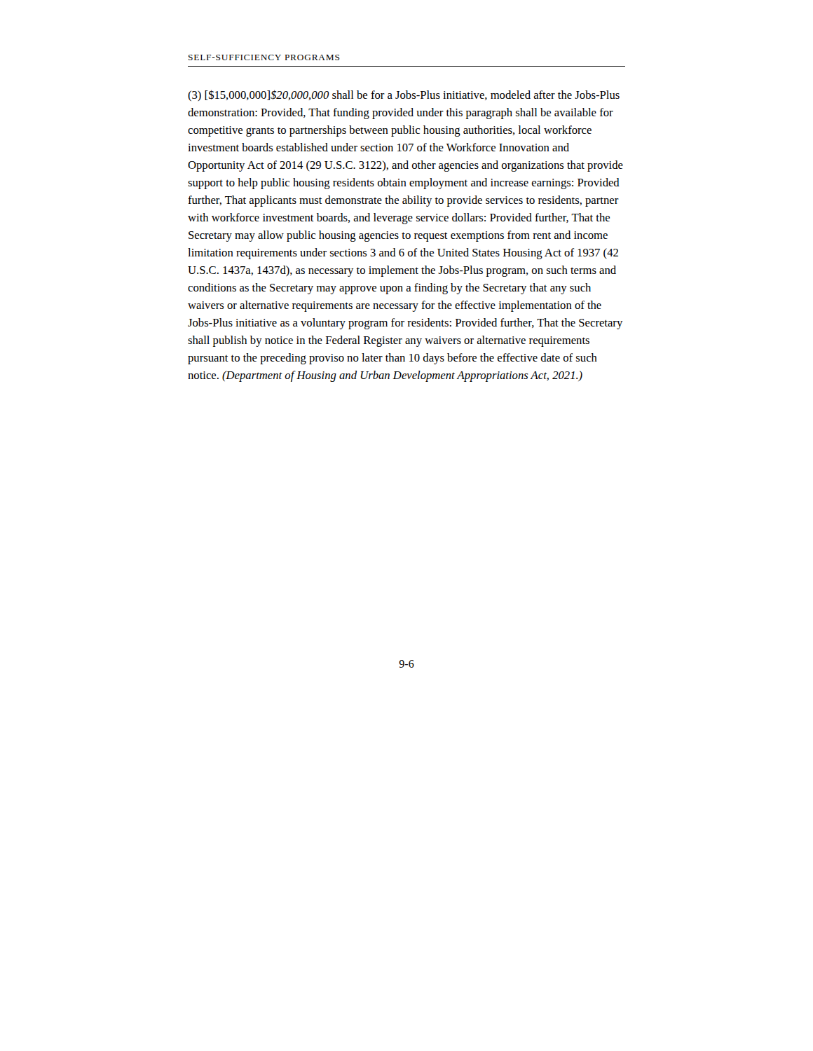Self-Sufficiency Programs
(3) [$15,000,000]$20,000,000 shall be for a Jobs-Plus initiative, modeled after the Jobs-Plus demonstration: Provided, That funding provided under this paragraph shall be available for competitive grants to partnerships between public housing authorities, local workforce investment boards established under section 107 of the Workforce Innovation and Opportunity Act of 2014 (29 U.S.C. 3122), and other agencies and organizations that provide support to help public housing residents obtain employment and increase earnings: Provided further, That applicants must demonstrate the ability to provide services to residents, partner with workforce investment boards, and leverage service dollars: Provided further, That the Secretary may allow public housing agencies to request exemptions from rent and income limitation requirements under sections 3 and 6 of the United States Housing Act of 1937 (42 U.S.C. 1437a, 1437d), as necessary to implement the Jobs-Plus program, on such terms and conditions as the Secretary may approve upon a finding by the Secretary that any such waivers or alternative requirements are necessary for the effective implementation of the Jobs-Plus initiative as a voluntary program for residents: Provided further, That the Secretary shall publish by notice in the Federal Register any waivers or alternative requirements pursuant to the preceding proviso no later than 10 days before the effective date of such notice. (Department of Housing and Urban Development Appropriations Act, 2021.)
9-6